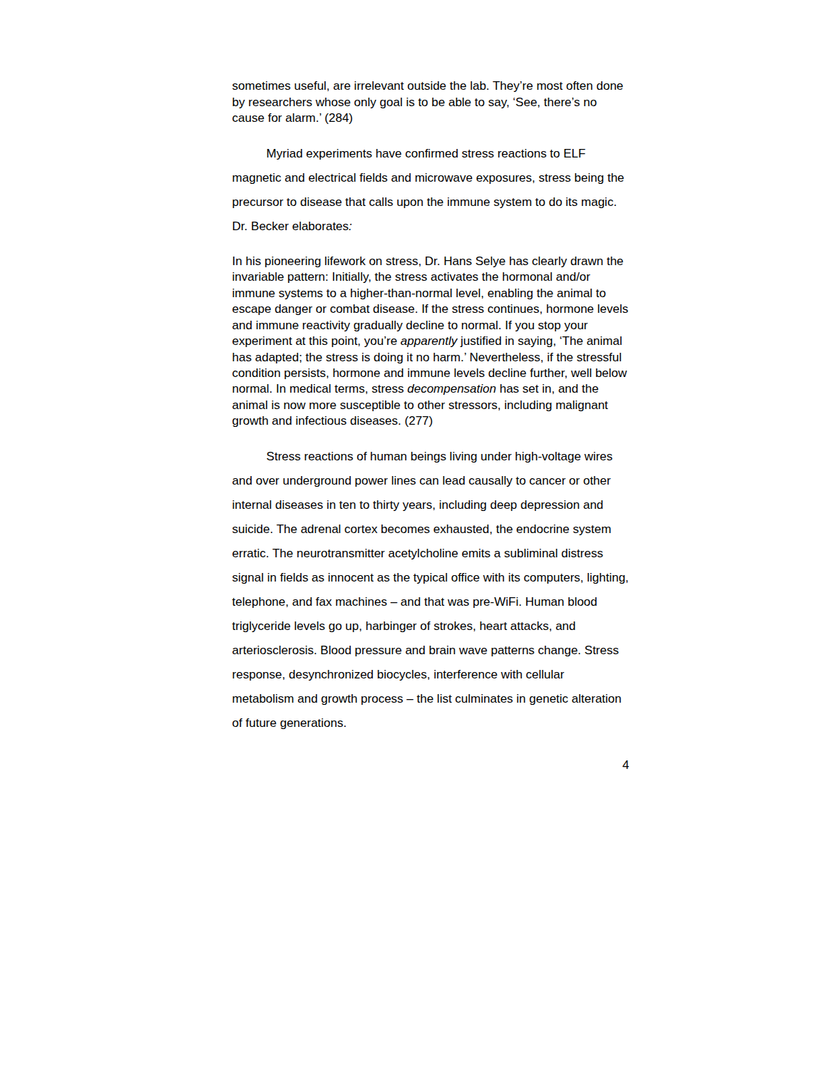sometimes useful, are irrelevant outside the lab. They’re most often done by researchers whose only goal is to be able to say, ‘See, there’s no cause for alarm.’ (284)
Myriad experiments have confirmed stress reactions to ELF magnetic and electrical fields and microwave exposures, stress being the precursor to disease that calls upon the immune system to do its magic. Dr. Becker elaborates:
In his pioneering lifework on stress, Dr. Hans Selye has clearly drawn the invariable pattern: Initially, the stress activates the hormonal and/or immune systems to a higher-than-normal level, enabling the animal to escape danger or combat disease. If the stress continues, hormone levels and immune reactivity gradually decline to normal. If you stop your experiment at this point, you’re apparently justified in saying, ‘The animal has adapted; the stress is doing it no harm.’ Nevertheless, if the stressful condition persists, hormone and immune levels decline further, well below normal. In medical terms, stress decompensation has set in, and the animal is now more susceptible to other stressors, including malignant growth and infectious diseases. (277)
Stress reactions of human beings living under high-voltage wires and over underground power lines can lead causally to cancer or other internal diseases in ten to thirty years, including deep depression and suicide. The adrenal cortex becomes exhausted, the endocrine system erratic. The neurotransmitter acetylcholine emits a subliminal distress signal in fields as innocent as the typical office with its computers, lighting, telephone, and fax machines – and that was pre-WiFi. Human blood triglyceride levels go up, harbinger of strokes, heart attacks, and arteriosclerosis. Blood pressure and brain wave patterns change. Stress response, desynchronized biocycles, interference with cellular metabolism and growth process – the list culminates in genetic alteration of future generations.
4